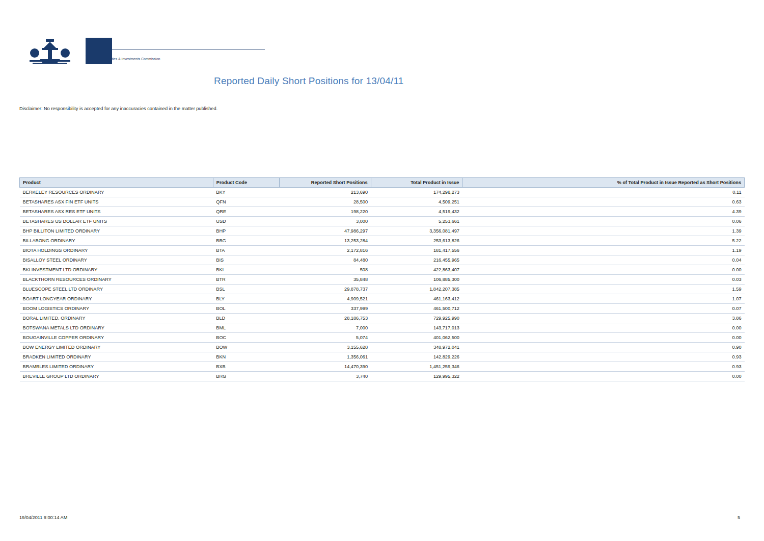ASIC
Australian Securities & Investments Commission
Reported Daily Short Positions for 13/04/11
Disclaimer: No responsibility is accepted for any inaccuracies contained in the matter published.
| Product | Product Code | Reported Short Positions | Total Product in Issue | % of Total Product in Issue Reported as Short Positions |
| --- | --- | --- | --- | --- |
| BERKELEY RESOURCES ORDINARY | BKY | 213,690 | 174,298,273 | 0.11 |
| BETASHARES ASX FIN ETF UNITS | QFN | 28,500 | 4,509,251 | 0.63 |
| BETASHARES ASX RES ETF UNITS | QRE | 198,220 | 4,519,432 | 4.39 |
| BETASHARES US DOLLAR ETF UNITS | USD | 3,000 | 5,253,661 | 0.06 |
| BHP BILLITON LIMITED ORDINARY | BHP | 47,986,297 | 3,356,081,497 | 1.39 |
| BILLABONG ORDINARY | BBG | 13,253,284 | 253,613,826 | 5.22 |
| BIOTA HOLDINGS ORDINARY | BTA | 2,172,816 | 181,417,556 | 1.19 |
| BISALLOY STEEL ORDINARY | BIS | 84,480 | 216,455,965 | 0.04 |
| BKI INVESTMENT LTD ORDINARY | BKI | 508 | 422,863,407 | 0.00 |
| BLACKTHORN RESOURCES ORDINARY | BTR | 35,848 | 106,885,300 | 0.03 |
| BLUESCOPE STEEL LTD ORDINARY | BSL | 29,878,737 | 1,842,207,385 | 1.59 |
| BOART LONGYEAR ORDINARY | BLY | 4,909,521 | 461,163,412 | 1.07 |
| BOOM LOGISTICS ORDINARY | BOL | 337,999 | 461,500,712 | 0.07 |
| BORAL LIMITED. ORDINARY | BLD | 28,186,753 | 729,925,990 | 3.86 |
| BOTSWANA METALS LTD ORDINARY | BML | 7,000 | 143,717,013 | 0.00 |
| BOUGAINVILLE COPPER ORDINARY | BOC | 5,074 | 401,062,500 | 0.00 |
| BOW ENERGY LIMITED ORDINARY | BOW | 3,155,628 | 348,972,041 | 0.90 |
| BRADKEN LIMITED ORDINARY | BKN | 1,356,061 | 142,829,226 | 0.93 |
| BRAMBLES LIMITED ORDINARY | BXB | 14,470,390 | 1,451,259,346 | 0.93 |
| BREVILLE GROUP LTD ORDINARY | BRG | 3,740 | 129,995,322 | 0.00 |
19/04/2011 9:00:14 AM
5